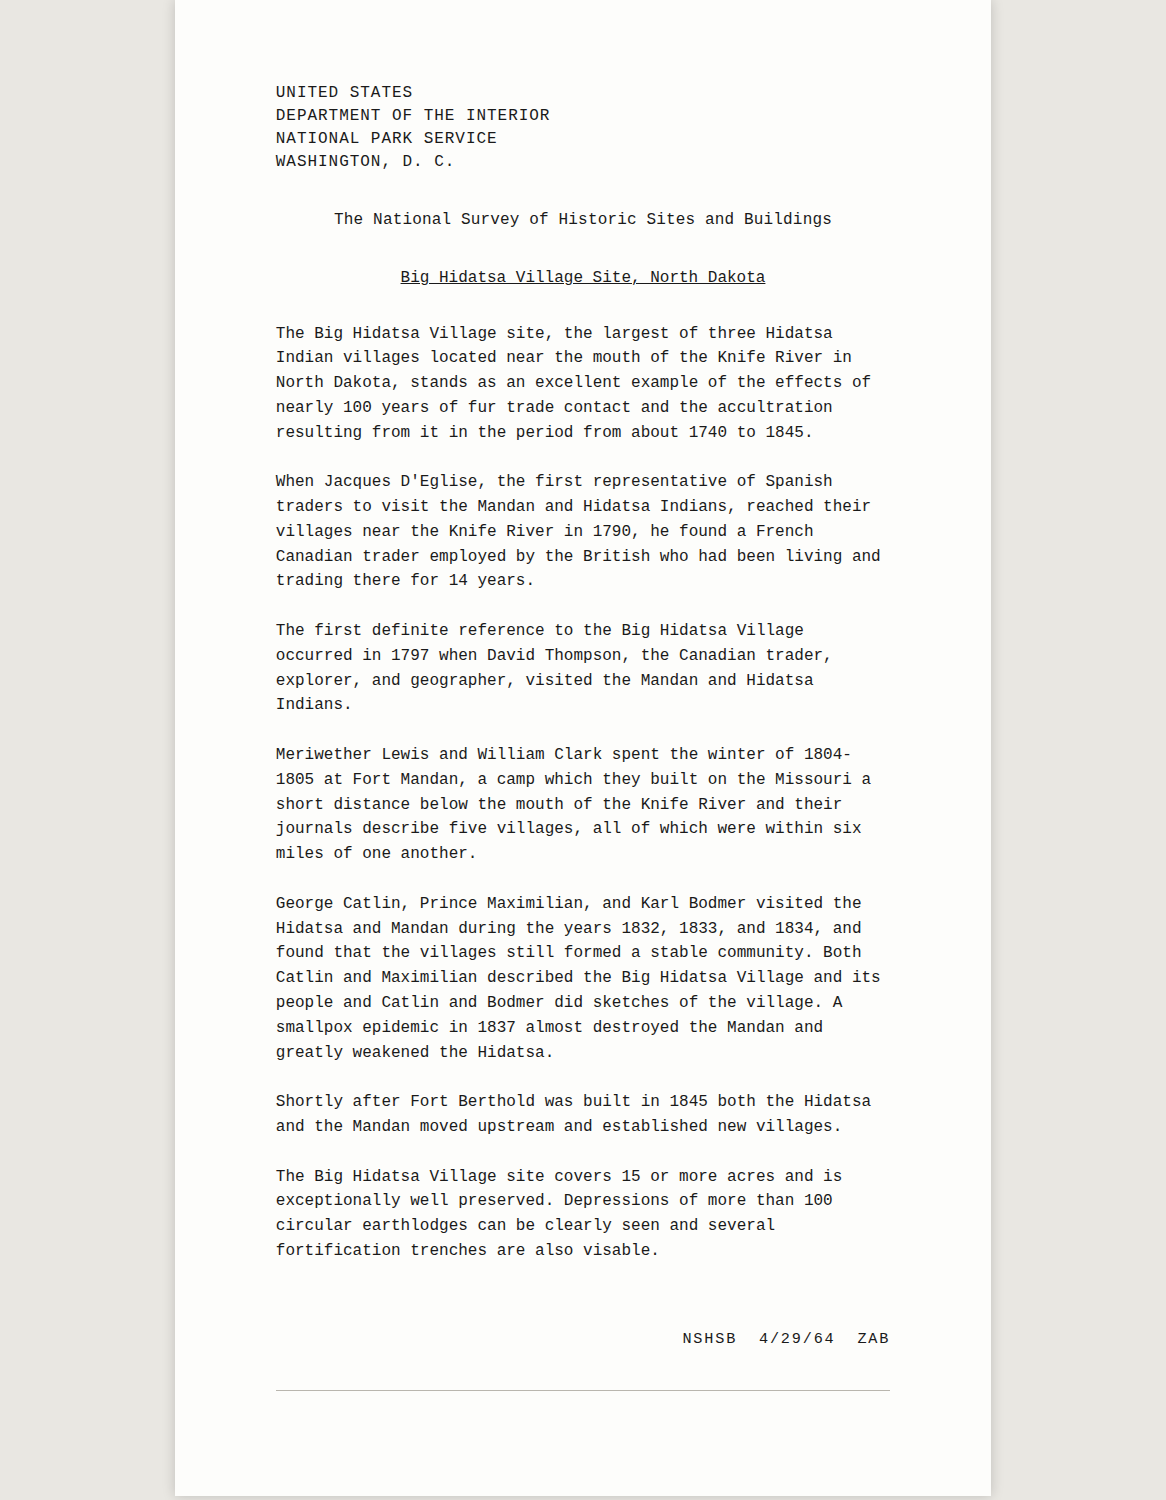UNITED STATES
DEPARTMENT OF THE INTERIOR
NATIONAL PARK SERVICE
WASHINGTON, D. C.
The National Survey of Historic Sites and Buildings
Big Hidatsa Village Site, North Dakota
The Big Hidatsa Village site, the largest of three Hidatsa Indian villages located near the mouth of the Knife River in North Dakota, stands as an excellent example of the effects of nearly 100 years of fur trade contact and the accultration resulting from it in the period from about 1740 to 1845.
When Jacques D'Eglise, the first representative of Spanish traders to visit the Mandan and Hidatsa Indians, reached their villages near the Knife River in 1790, he found a French Canadian trader employed by the British who had been living and trading there for 14 years.
The first definite reference to the Big Hidatsa Village occurred in 1797 when David Thompson, the Canadian trader, explorer, and geographer, visited the Mandan and Hidatsa Indians.
Meriwether Lewis and William Clark spent the winter of 1804-1805 at Fort Mandan, a camp which they built on the Missouri a short distance below the mouth of the Knife River and their journals describe five villages, all of which were within six miles of one another.
George Catlin, Prince Maximilian, and Karl Bodmer visited the Hidatsa and Mandan during the years 1832, 1833, and 1834, and found that the villages still formed a stable community. Both Catlin and Maximilian described the Big Hidatsa Village and its people and Catlin and Bodmer did sketches of the village. A smallpox epidemic in 1837 almost destroyed the Mandan and greatly weakened the Hidatsa.
Shortly after Fort Berthold was built in 1845 both the Hidatsa and the Mandan moved upstream and established new villages.
The Big Hidatsa Village site covers 15 or more acres and is exceptionally well preserved. Depressions of more than 100 circular earthlodges can be clearly seen and several fortification trenches are also visable.
NSHSB 4/29/64 ZAB